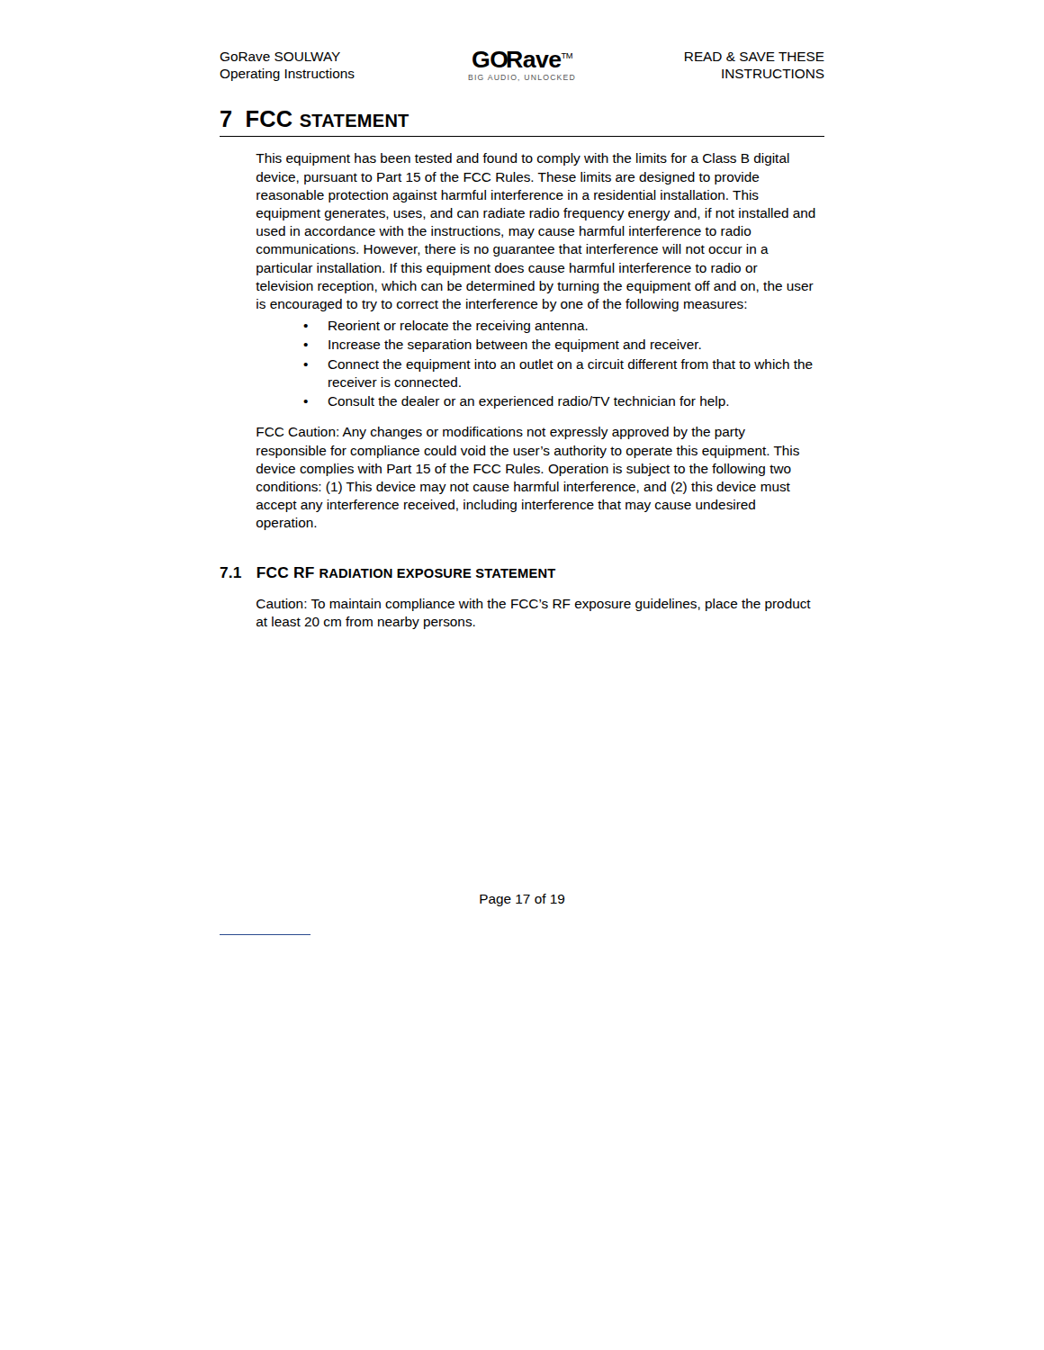GoRave SOULWAY
Operating Instructions
GORaveTM
BIG AUDIO, UNLOCKED
READ & SAVE THESE
INSTRUCTIONS
7 FCC STATEMENT
This equipment has been tested and found to comply with the limits for a Class B digital device, pursuant to Part 15 of the FCC Rules. These limits are designed to provide reasonable protection against harmful interference in a residential installation. This equipment generates, uses, and can radiate radio frequency energy and, if not installed and used in accordance with the instructions, may cause harmful interference to radio communications. However, there is no guarantee that interference will not occur in a particular installation. If this equipment does cause harmful interference to radio or television reception, which can be determined by turning the equipment off and on, the user is encouraged to try to correct the interference by one of the following measures:
Reorient or relocate the receiving antenna.
Increase the separation between the equipment and receiver.
Connect the equipment into an outlet on a circuit different from that to which the receiver is connected.
Consult the dealer or an experienced radio/TV technician for help.
FCC Caution: Any changes or modifications not expressly approved by the party responsible for compliance could void the user’s authority to operate this equipment. This device complies with Part 15 of the FCC Rules. Operation is subject to the following two conditions: (1) This device may not cause harmful interference, and (2) this device must accept any interference received, including interference that may cause undesired operation.
7.1 FCC RF RADIATION EXPOSURE STATEMENT
Caution: To maintain compliance with the FCC’s RF exposure guidelines, place the product at least 20 cm from nearby persons.
Page 17 of 19